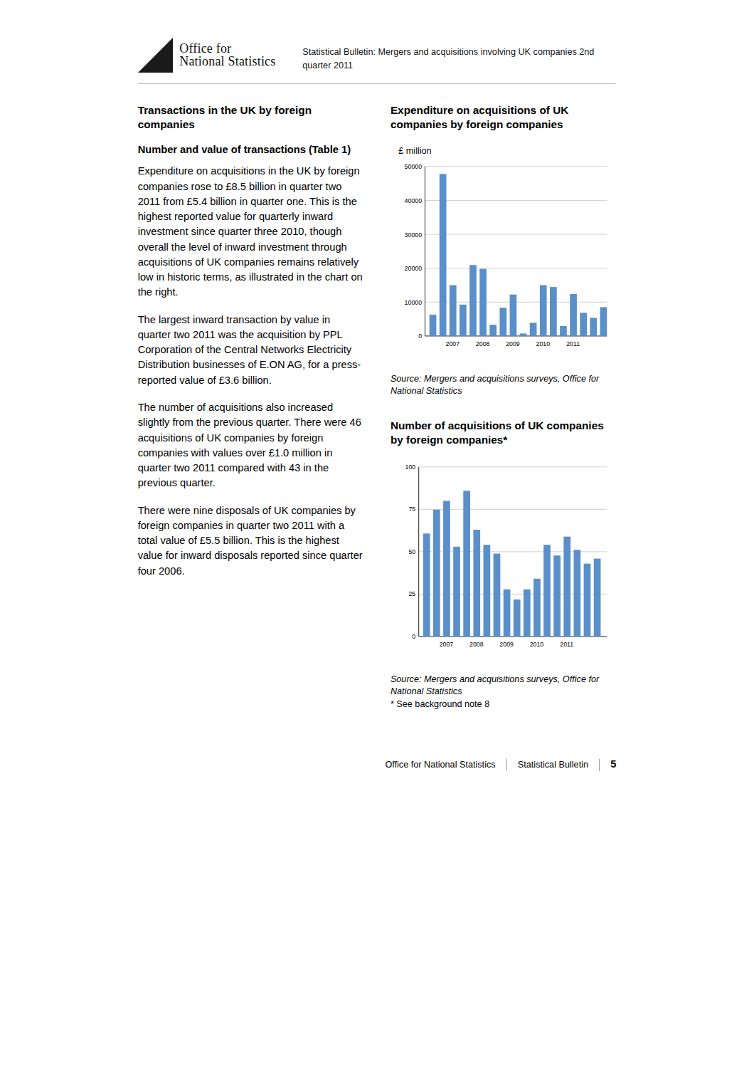Office for National Statistics
Statistical Bulletin: Mergers and acquisitions involving UK companies 2nd quarter 2011
Transactions in the UK by foreign companies
Number and value of transactions (Table 1)
Expenditure on acquisitions in the UK by foreign companies rose to £8.5 billion in quarter two 2011 from £5.4 billion in quarter one. This is the highest reported value for quarterly inward investment since quarter three 2010, though overall the level of inward investment through acquisitions of UK companies remains relatively low in historic terms, as illustrated in the chart on the right.
The largest inward transaction by value in quarter two 2011 was the acquisition by PPL Corporation of the Central Networks Electricity Distribution businesses of E.ON AG, for a press-reported value of £3.6 billion.
The number of acquisitions also increased slightly from the previous quarter. There were 46 acquisitions of UK companies by foreign companies with values over £1.0 million in quarter two 2011 compared with 43 in the previous quarter.
There were nine disposals of UK companies by foreign companies in quarter two 2011 with a total value of £5.5 billion. This is the highest value for inward disposals reported since quarter four 2006.
Expenditure on acquisitions of UK companies by foreign companies
£ million
0 10000 20000 30000 40000 50000 2007 2008 2009 2010 2011
Source: Mergers and acquisitions surveys, Office for National Statistics
Number of acquisitions of UK companies by foreign companies*
0 25 50 75 100 2007 2008 2009 2010 2011
Source: Mergers and acquisitions surveys, Office for National Statistics
* See background note 8
Office for National Statistics Statistical Bulletin 5